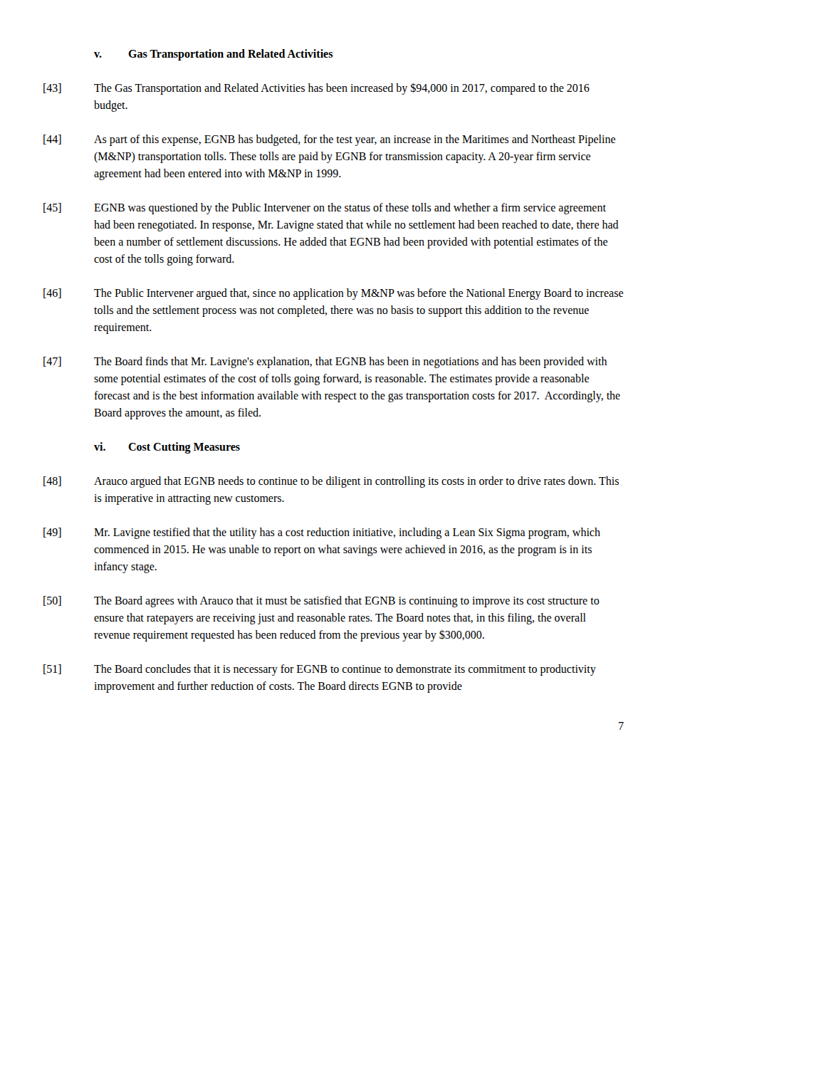v. Gas Transportation and Related Activities
[43]
The Gas Transportation and Related Activities has been increased by $94,000 in 2017, compared to the 2016 budget.
[44]
As part of this expense, EGNB has budgeted, for the test year, an increase in the Maritimes and Northeast Pipeline (M&NP) transportation tolls. These tolls are paid by EGNB for transmission capacity. A 20-year firm service agreement had been entered into with M&NP in 1999.
[45]
EGNB was questioned by the Public Intervener on the status of these tolls and whether a firm service agreement had been renegotiated. In response, Mr. Lavigne stated that while no settlement had been reached to date, there had been a number of settlement discussions. He added that EGNB had been provided with potential estimates of the cost of the tolls going forward.
[46]
The Public Intervener argued that, since no application by M&NP was before the National Energy Board to increase tolls and the settlement process was not completed, there was no basis to support this addition to the revenue requirement.
[47]
The Board finds that Mr. Lavigne's explanation, that EGNB has been in negotiations and has been provided with some potential estimates of the cost of tolls going forward, is reasonable. The estimates provide a reasonable forecast and is the best information available with respect to the gas transportation costs for 2017. Accordingly, the Board approves the amount, as filed.
vi. Cost Cutting Measures
[48]
Arauco argued that EGNB needs to continue to be diligent in controlling its costs in order to drive rates down. This is imperative in attracting new customers.
[49]
Mr. Lavigne testified that the utility has a cost reduction initiative, including a Lean Six Sigma program, which commenced in 2015. He was unable to report on what savings were achieved in 2016, as the program is in its infancy stage.
[50]
The Board agrees with Arauco that it must be satisfied that EGNB is continuing to improve its cost structure to ensure that ratepayers are receiving just and reasonable rates. The Board notes that, in this filing, the overall revenue requirement requested has been reduced from the previous year by $300,000.
[51]
The Board concludes that it is necessary for EGNB to continue to demonstrate its commitment to productivity improvement and further reduction of costs. The Board directs EGNB to provide
7